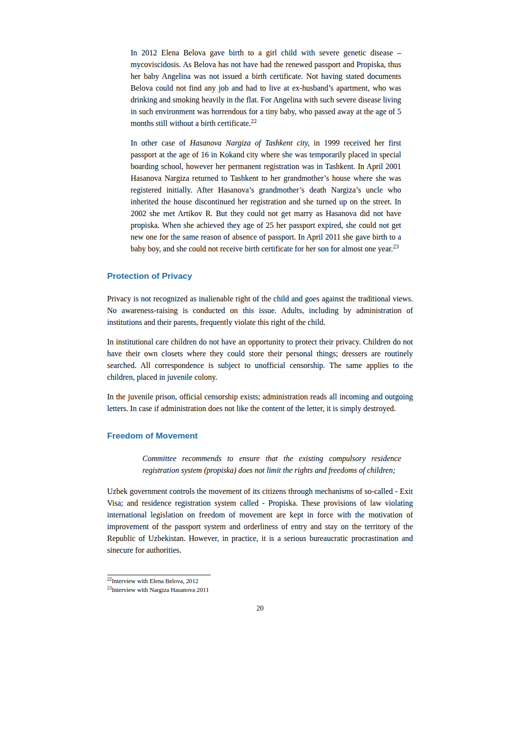In 2012 Elena Belova gave birth to a girl child with severe genetic disease – mycoviscidosis. As Belova has not have had the renewed passport and Propiska, thus her baby Angelina was not issued a birth certificate. Not having stated documents Belova could not find any job and had to live at ex-husband’s apartment, who was drinking and smoking heavily in the flat. For Angelina with such severe disease living in such environment was horrendous for a tiny baby, who passed away at the age of 5 months still without a birth certificate.22
In other case of Hasanova Nargiza of Tashkent city, in 1999 received her first passport at the age of 16 in Kokand city where she was temporarily placed in special boarding school, however her permanent registration was in Tashkent. In April 2001 Hasanova Nargiza returned to Tashkent to her grandmother’s house where she was registered initially. After Hasanova’s grandmother’s death Nargiza’s uncle who inherited the house discontinued her registration and she turned up on the street. In 2002 she met Artikov R. But they could not get marry as Hasanova did not have propiska. When she achieved they age of 25 her passport expired, she could not get new one for the same reason of absence of passport. In April 2011 she gave birth to a baby boy, and she could not receive birth certificate for her son for almost one year.23
Protection of Privacy
Privacy is not recognized as inalienable right of the child and goes against the traditional views. No awareness-raising is conducted on this issue. Adults, including by administration of institutions and their parents, frequently violate this right of the child.
In institutional care children do not have an opportunity to protect their privacy. Children do not have their own closets where they could store their personal things; dressers are routinely searched. All correspondence is subject to unofficial censorship. The same applies to the children, placed in juvenile colony.
In the juvenile prison, official censorship exists; administration reads all incoming and outgoing letters. In case if administration does not like the content of the letter, it is simply destroyed.
Freedom of Movement
Committee recommends to ensure that the existing compulsory residence registration system (propiska) does not limit the rights and freedoms of children;
Uzbek government controls the movement of its citizens through mechanisms of so-called - Exit Visa; and residence registration system called - Propiska. These provisions of law violating international legislation on freedom of movement are kept in force with the motivation of improvement of the passport system and orderliness of entry and stay on the territory of the Republic of Uzbekistan. However, in practice, it is a serious bureaucratic procrastination and sinecure for authorities.
22Interview with Elena Belova, 2012
23Interview with Nargiza Hasanova 2011
20